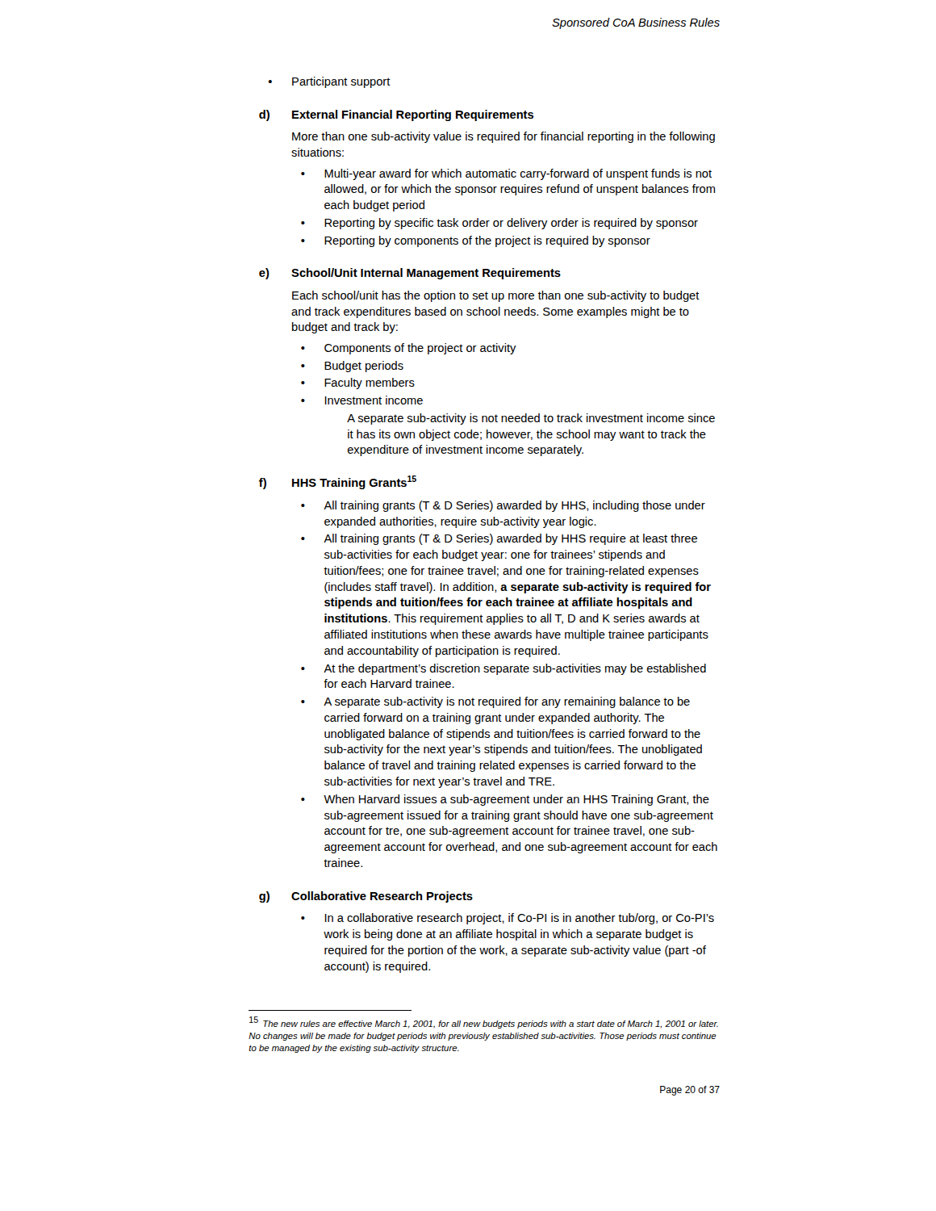Sponsored CoA Business Rules
Participant support
d) External Financial Reporting Requirements
More than one sub-activity value is required for financial reporting in the following situations:
Multi-year award for which automatic carry-forward of unspent funds is not allowed, or for which the sponsor requires refund of unspent balances from each budget period
Reporting by specific task order or delivery order is required by sponsor
Reporting by components of the project is required by sponsor
e) School/Unit Internal Management Requirements
Each school/unit has the option to set up more than one sub-activity to budget and track expenditures based on school needs. Some examples might be to budget and track by:
Components of the project or activity
Budget periods
Faculty members
Investment income
A separate sub-activity is not needed to track investment income since it has its own object code; however, the school may want to track the expenditure of investment income separately.
f) HHS Training Grants15
All training grants (T & D Series) awarded by HHS, including those under expanded authorities, require sub-activity year logic.
All training grants (T & D Series) awarded by HHS require at least three sub-activities for each budget year: one for trainees’ stipends and tuition/fees; one for trainee travel; and one for training-related expenses (includes staff travel). In addition, a separate sub-activity is required for stipends and tuition/fees for each trainee at affiliate hospitals and institutions. This requirement applies to all T, D and K series awards at affiliated institutions when these awards have multiple trainee participants and accountability of participation is required.
At the department’s discretion separate sub-activities may be established for each Harvard trainee.
A separate sub-activity is not required for any remaining balance to be carried forward on a training grant under expanded authority. The unobligated balance of stipends and tuition/fees is carried forward to the sub-activity for the next year’s stipends and tuition/fees. The unobligated balance of travel and training related expenses is carried forward to the sub-activities for next year’s travel and TRE.
When Harvard issues a sub-agreement under an HHS Training Grant, the sub-agreement issued for a training grant should have one sub-agreement account for tre, one sub-agreement account for trainee travel, one sub-agreement account for overhead, and one sub-agreement account for each trainee.
g) Collaborative Research Projects
In a collaborative research project, if Co-PI is in another tub/org, or Co-PI’s work is being done at an affiliate hospital in which a separate budget is required for the portion of the work, a separate sub-activity value (part -of account) is required.
15 The new rules are effective March 1, 2001, for all new budgets periods with a start date of March 1, 2001 or later. No changes will be made for budget periods with previously established sub-activities. Those periods must continue to be managed by the existing sub-activity structure.
Page 20 of 37